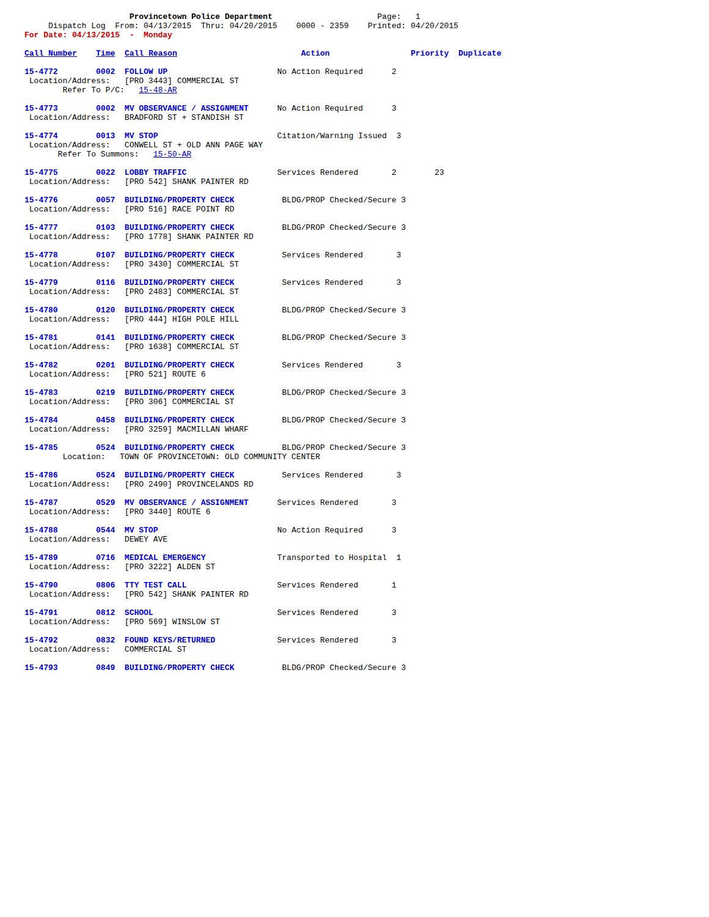Provincetown Police Department                      Page:   1
     Dispatch Log  From: 04/13/2015  Thru: 04/20/2015    0000 - 2359    Printed: 04/20/2015
For Date: 04/13/2015  -  Monday

Call Number    Time  Call Reason                          Action                 Priority  Duplicate

15-4772        0002  FOLLOW UP                       No Action Required      2   
 Location/Address:   [PRO 3443] COMMERCIAL ST
        Refer To P/C:   15-48-AR

15-4773        0002  MV OBSERVANCE / ASSIGNMENT      No Action Required      3   
 Location/Address:   BRADFORD ST + STANDISH ST

15-4774        0013  MV STOP                         Citation/Warning Issued  3   
 Location/Address:   CONWELL ST + OLD ANN PAGE WAY
       Refer To Summons:   15-50-AR

15-4775        0022  LOBBY TRAFFIC                   Services Rendered       2        23  
 Location/Address:   [PRO 542] SHANK PAINTER RD

15-4776        0057  BUILDING/PROPERTY CHECK          BLDG/PROP Checked/Secure 3   
 Location/Address:   [PRO 516] RACE POINT RD

15-4777        0103  BUILDING/PROPERTY CHECK          BLDG/PROP Checked/Secure 3   
 Location/Address:   [PRO 1778] SHANK PAINTER RD

15-4778        0107  BUILDING/PROPERTY CHECK          Services Rendered       3   
 Location/Address:   [PRO 3430] COMMERCIAL ST

15-4779        0116  BUILDING/PROPERTY CHECK          Services Rendered       3   
 Location/Address:   [PRO 2483] COMMERCIAL ST

15-4780        0120  BUILDING/PROPERTY CHECK          BLDG/PROP Checked/Secure 3   
 Location/Address:   [PRO 444] HIGH POLE HILL

15-4781        0141  BUILDING/PROPERTY CHECK          BLDG/PROP Checked/Secure 3   
 Location/Address:   [PRO 1638] COMMERCIAL ST

15-4782        0201  BUILDING/PROPERTY CHECK          Services Rendered       3   
 Location/Address:   [PRO 521] ROUTE 6

15-4783        0219  BUILDING/PROPERTY CHECK          BLDG/PROP Checked/Secure 3   
 Location/Address:   [PRO 306] COMMERCIAL ST

15-4784        0458  BUILDING/PROPERTY CHECK          BLDG/PROP Checked/Secure 3   
 Location/Address:   [PRO 3259] MACMILLAN WHARF

15-4785        0524  BUILDING/PROPERTY CHECK          BLDG/PROP Checked/Secure 3   
        Location:   TOWN OF PROVINCETOWN: OLD COMMUNITY CENTER

15-4786        0524  BUILDING/PROPERTY CHECK          Services Rendered       3   
 Location/Address:   [PRO 2490] PROVINCELANDS RD

15-4787        0529  MV OBSERVANCE / ASSIGNMENT      Services Rendered       3   
 Location/Address:   [PRO 3440] ROUTE 6

15-4788        0544  MV STOP                         No Action Required      3   
 Location/Address:   DEWEY AVE

15-4789        0716  MEDICAL EMERGENCY               Transported to Hospital  1   
 Location/Address:   [PRO 3222] ALDEN ST

15-4790        0806  TTY TEST CALL                   Services Rendered       1   
 Location/Address:   [PRO 542] SHANK PAINTER RD

15-4791        0812  SCHOOL                          Services Rendered       3   
 Location/Address:   [PRO 569] WINSLOW ST

15-4792        0832  FOUND KEYS/RETURNED             Services Rendered       3   
 Location/Address:   COMMERCIAL ST

15-4793        0849  BUILDING/PROPERTY CHECK          BLDG/PROP Checked/Secure 3